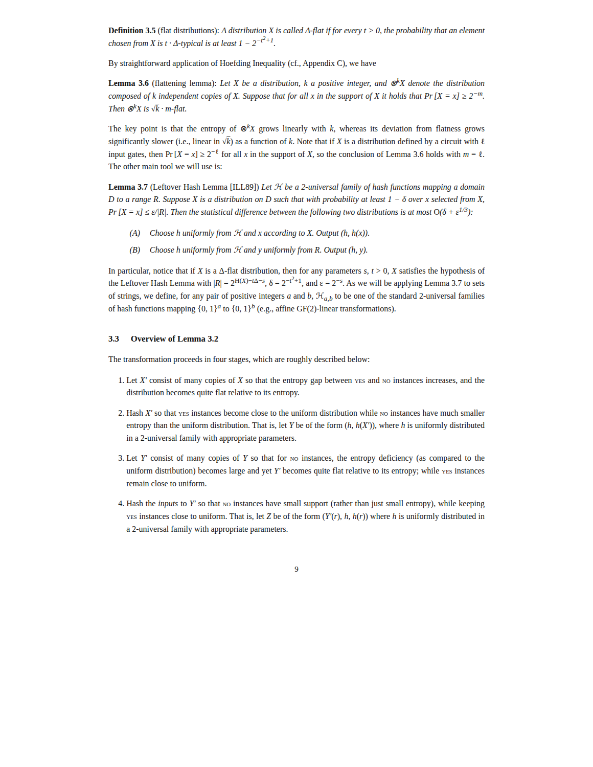Definition 3.5 (flat distributions): A distribution X is called Δ-flat if for every t > 0, the probability that an element chosen from X is t · Δ-typical is at least 1 − 2−t2+1.
By straightforward application of Hoefding Inequality (cf., Appendix C), we have
Lemma 3.6 (flattening lemma): Let X be a distribution, k a positive integer, and ⊗kX denote the distribution composed of k independent copies of X. Suppose that for all x in the support of X it holds that Pr [X = x] ≥ 2−m. Then ⊗kX is √k · m-flat.
The key point is that the entropy of ⊗kX grows linearly with k, whereas its deviation from flatness grows significantly slower (i.e., linear in √k) as a function of k. Note that if X is a distribution defined by a circuit with ℓ input gates, then Pr [X = x] ≥ 2−ℓ for all x in the support of X, so the conclusion of Lemma 3.6 holds with m = ℓ. The other main tool we will use is:
Lemma 3.7 (Leftover Hash Lemma [ILL89]) Let ℋ be a 2-universal family of hash functions mapping a domain D to a range R. Suppose X is a distribution on D such that with probability at least 1 − δ over x selected from X, Pr [X = x] ≤ ε/|R|. Then the statistical difference between the following two distributions is at most O(δ + ε1/3):
(A) Choose h uniformly from ℋ and x according to X. Output (h, h(x)).
(B) Choose h uniformly from ℋ and y uniformly from R. Output (h, y).
In particular, notice that if X is a Δ-flat distribution, then for any parameters s, t > 0, X satisfies the hypothesis of the Leftover Hash Lemma with |R| = 2H(X)−t Δ−s, δ = 2−t2+1, and ε = 2−s. As we will be applying Lemma 3.7 to sets of strings, we define, for any pair of positive integers a and b, ℋa,b to be one of the standard 2-universal families of hash functions mapping {0, 1}a to {0, 1}b (e.g., affine GF(2)-linear transformations).
3.3 Overview of Lemma 3.2
The transformation proceeds in four stages, which are roughly described below:
Let X′ consist of many copies of X so that the entropy gap between yes and no instances increases, and the distribution becomes quite flat relative to its entropy.
Hash X′ so that yes instances become close to the uniform distribution while no instances have much smaller entropy than the uniform distribution. That is, let Y be of the form (h, h(X′)), where h is uniformly distributed in a 2-universal family with appropriate parameters.
Let Y′ consist of many copies of Y so that for no instances, the entropy deficiency (as compared to the uniform distribution) becomes large and yet Y′ becomes quite flat relative to its entropy; while yes instances remain close to uniform.
Hash the inputs to Y′ so that no instances have small support (rather than just small entropy), while keeping yes instances close to uniform. That is, let Z be of the form (Y′(r), h, h(r)) where h is uniformly distributed in a 2-universal family with appropriate parameters.
9